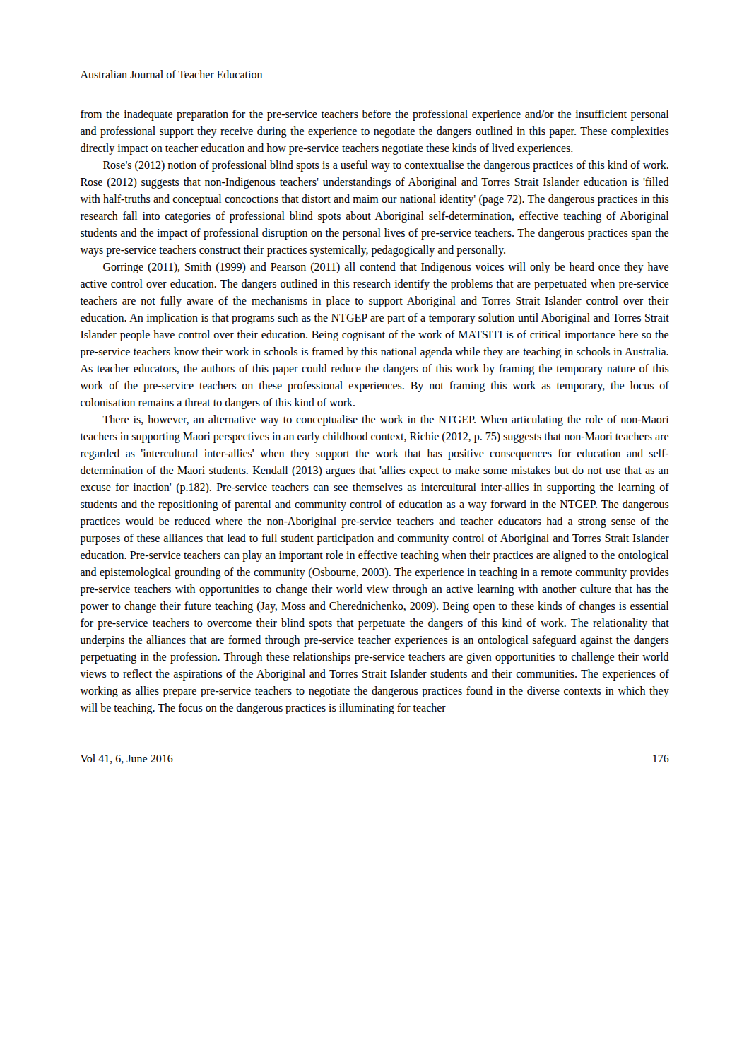Australian Journal of Teacher Education
from the inadequate preparation for the pre-service teachers before the professional experience and/or the insufficient personal and professional support they receive during the experience to negotiate the dangers outlined in this paper. These complexities directly impact on teacher education and how pre-service teachers negotiate these kinds of lived experiences.
Rose's (2012) notion of professional blind spots is a useful way to contextualise the dangerous practices of this kind of work. Rose (2012) suggests that non-Indigenous teachers' understandings of Aboriginal and Torres Strait Islander education is 'filled with half-truths and conceptual concoctions that distort and maim our national identity' (page 72). The dangerous practices in this research fall into categories of professional blind spots about Aboriginal self-determination, effective teaching of Aboriginal students and the impact of professional disruption on the personal lives of pre-service teachers. The dangerous practices span the ways pre-service teachers construct their practices systemically, pedagogically and personally.
Gorringe (2011), Smith (1999) and Pearson (2011) all contend that Indigenous voices will only be heard once they have active control over education. The dangers outlined in this research identify the problems that are perpetuated when pre-service teachers are not fully aware of the mechanisms in place to support Aboriginal and Torres Strait Islander control over their education. An implication is that programs such as the NTGEP are part of a temporary solution until Aboriginal and Torres Strait Islander people have control over their education. Being cognisant of the work of MATSITI is of critical importance here so the pre-service teachers know their work in schools is framed by this national agenda while they are teaching in schools in Australia. As teacher educators, the authors of this paper could reduce the dangers of this work by framing the temporary nature of this work of the pre-service teachers on these professional experiences. By not framing this work as temporary, the locus of colonisation remains a threat to dangers of this kind of work.
There is, however, an alternative way to conceptualise the work in the NTGEP. When articulating the role of non-Maori teachers in supporting Maori perspectives in an early childhood context, Richie (2012, p. 75) suggests that non-Maori teachers are regarded as 'intercultural inter-allies' when they support the work that has positive consequences for education and self-determination of the Maori students. Kendall (2013) argues that 'allies expect to make some mistakes but do not use that as an excuse for inaction' (p.182). Pre-service teachers can see themselves as intercultural inter-allies in supporting the learning of students and the repositioning of parental and community control of education as a way forward in the NTGEP. The dangerous practices would be reduced where the non-Aboriginal pre-service teachers and teacher educators had a strong sense of the purposes of these alliances that lead to full student participation and community control of Aboriginal and Torres Strait Islander education. Pre-service teachers can play an important role in effective teaching when their practices are aligned to the ontological and epistemological grounding of the community (Osbourne, 2003). The experience in teaching in a remote community provides pre-service teachers with opportunities to change their world view through an active learning with another culture that has the power to change their future teaching (Jay, Moss and Cherednichenko, 2009). Being open to these kinds of changes is essential for pre-service teachers to overcome their blind spots that perpetuate the dangers of this kind of work. The relationality that underpins the alliances that are formed through pre-service teacher experiences is an ontological safeguard against the dangers perpetuating in the profession. Through these relationships pre-service teachers are given opportunities to challenge their world views to reflect the aspirations of the Aboriginal and Torres Strait Islander students and their communities. The experiences of working as allies prepare pre-service teachers to negotiate the dangerous practices found in the diverse contexts in which they will be teaching. The focus on the dangerous practices is illuminating for teacher
Vol 41, 6, June 2016
176